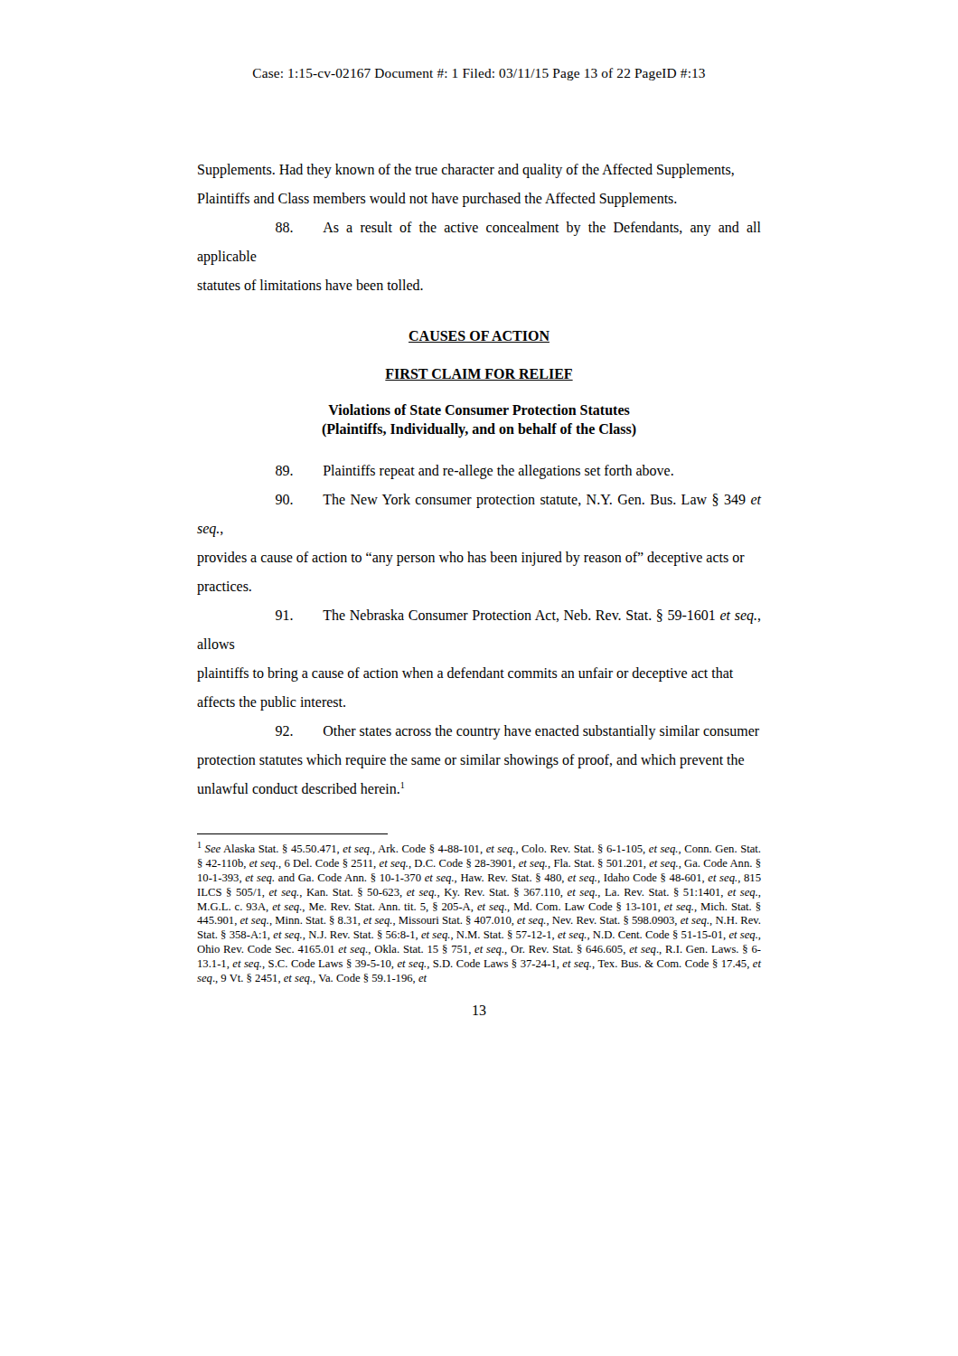Case: 1:15-cv-02167 Document #: 1 Filed: 03/11/15 Page 13 of 22 PageID #:13
Supplements. Had they known of the true character and quality of the Affected Supplements,
Plaintiffs and Class members would not have purchased the Affected Supplements.
88. As a result of the active concealment by the Defendants, any and all applicable
statutes of limitations have been tolled.
CAUSES OF ACTION
FIRST CLAIM FOR RELIEF
Violations of State Consumer Protection Statutes
(Plaintiffs, Individually, and on behalf of the Class)
89. Plaintiffs repeat and re-allege the allegations set forth above.
90. The New York consumer protection statute, N.Y. Gen. Bus. Law § 349 et seq.,
provides a cause of action to “any person who has been injured by reason of” deceptive acts or
practices.
91. The Nebraska Consumer Protection Act, Neb. Rev. Stat. § 59-1601 et seq., allows
plaintiffs to bring a cause of action when a defendant commits an unfair or deceptive act that
affects the public interest.
92. Other states across the country have enacted substantially similar consumer
protection statutes which require the same or similar showings of proof, and which prevent the
unlawful conduct described herein.1
1 See Alaska Stat. § 45.50.471, et seq., Ark. Code § 4-88-101, et seq., Colo. Rev. Stat. § 6-1-105, et seq., Conn. Gen. Stat. § 42-110b, et seq., 6 Del. Code § 2511, et seq., D.C. Code § 28-3901, et seq., Fla. Stat. § 501.201, et seq., Ga. Code Ann. § 10-1-393, et seq. and Ga. Code Ann. § 10-1-370 et seq., Haw. Rev. Stat. § 480, et seq., Idaho Code § 48-601, et seq., 815 ILCS § 505/1, et seq., Kan. Stat. § 50-623, et seq., Ky. Rev. Stat. § 367.110, et seq., La. Rev. Stat. § 51:1401, et seq., M.G.L. c. 93A, et seq., Me. Rev. Stat. Ann. tit. 5, § 205-A, et seq., Md. Com. Law Code § 13-101, et seq., Mich. Stat. § 445.901, et seq., Minn. Stat. § 8.31, et seq., Missouri Stat. § 407.010, et seq., Nev. Rev. Stat. § 598.0903, et seq., N.H. Rev. Stat. § 358-A:1, et seq., N.J. Rev. Stat. § 56:8-1, et seq., N.M. Stat. § 57-12-1, et seq., N.D. Cent. Code § 51-15-01, et seq., Ohio Rev. Code Sec. 4165.01 et seq., Okla. Stat. 15 § 751, et seq., Or. Rev. Stat. § 646.605, et seq., R.I. Gen. Laws. § 6-13.1-1, et seq., S.C. Code Laws § 39-5-10, et seq., S.D. Code Laws § 37-24-1, et seq., Tex. Bus. & Com. Code § 17.45, et seq., 9 Vt. § 2451, et seq., Va. Code § 59.1-196, et
13